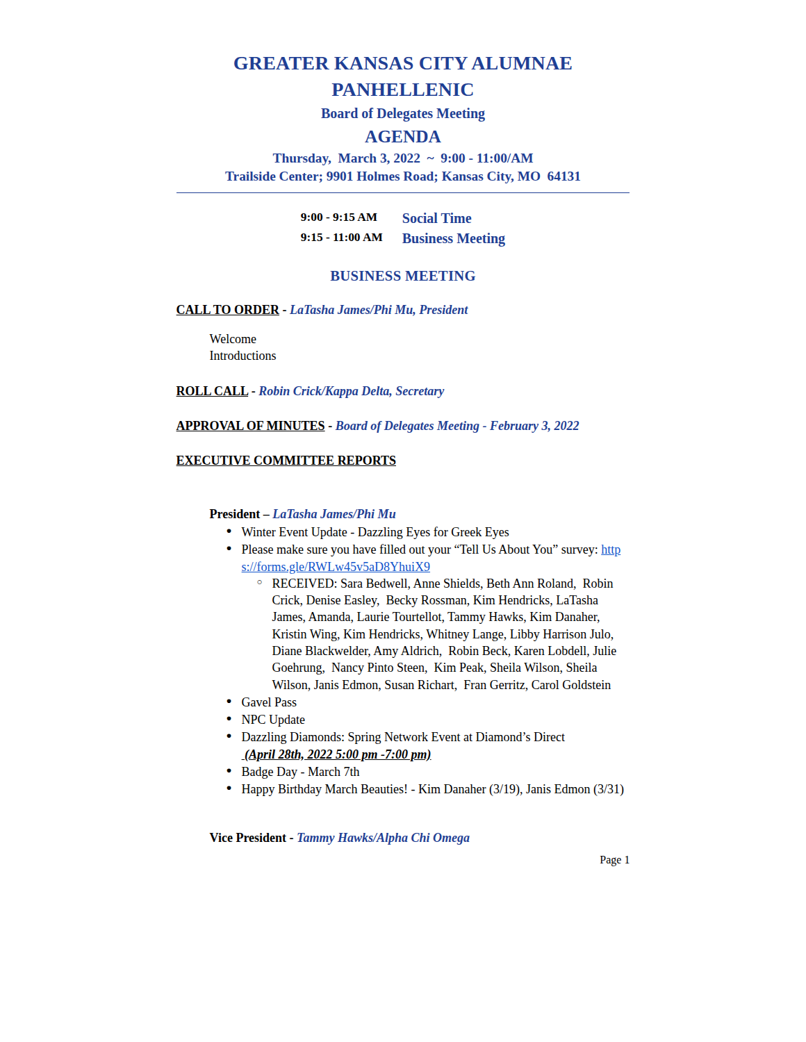GREATER KANSAS CITY ALUMNAE PANHELLENIC
Board of Delegates Meeting
AGENDA
Thursday, March 3, 2022 ~ 9:00 - 11:00/AM
Trailside Center; 9901 Holmes Road; Kansas City, MO 64131
| 9:00 - 9:15 AM | Social Time |
| 9:15 - 11:00 AM | Business Meeting |
BUSINESS MEETING
CALL TO ORDER - LaTasha James/Phi Mu, President
Welcome
Introductions
ROLL CALL - Robin Crick/Kappa Delta, Secretary
APPROVAL OF MINUTES - Board of Delegates Meeting - February 3, 2022
EXECUTIVE COMMITTEE REPORTS
President – LaTasha James/Phi Mu
Winter Event Update - Dazzling Eyes for Greek Eyes
Please make sure you have filled out your “Tell Us About You” survey: https://forms.gle/RWLw45v5aD8YhuiX9
RECEIVED: Sara Bedwell, Anne Shields, Beth Ann Roland, Robin Crick, Denise Easley, Becky Rossman, Kim Hendricks, LaTasha James, Amanda, Laurie Tourtellot, Tammy Hawks, Kim Danaher, Kristin Wing, Kim Hendricks, Whitney Lange, Libby Harrison Julo, Diane Blackwelder, Amy Aldrich, Robin Beck, Karen Lobdell, Julie Goehrung, Nancy Pinto Steen, Kim Peak, Sheila Wilson, Sheila Wilson, Janis Edmon, Susan Richart, Fran Gerritz, Carol Goldstein
Gavel Pass
NPC Update
Dazzling Diamonds: Spring Network Event at Diamond’s Direct
(April 28th, 2022 5:00 pm -7:00 pm)
Badge Day - March 7th
Happy Birthday March Beauties! - Kim Danaher (3/19), Janis Edmon (3/31)
Vice President - Tammy Hawks/Alpha Chi Omega
Page 1